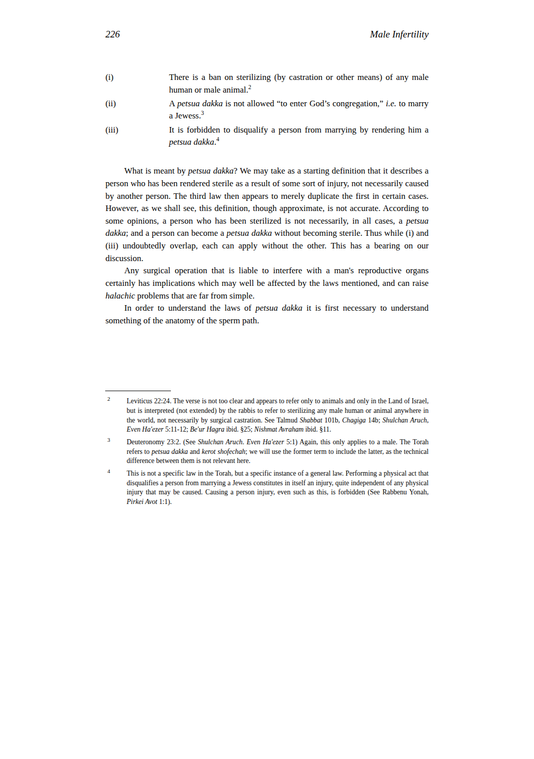226 Male Infertility
(i) There is a ban on sterilizing (by castration or other means) of any male human or male animal.2
(ii) A petsua dakka is not allowed “to enter God’s congregation,” i.e. to marry a Jewess.3
(iii) It is forbidden to disqualify a person from marrying by rendering him a petsua dakka.4
What is meant by petsua dakka? We may take as a starting definition that it describes a person who has been rendered sterile as a result of some sort of injury, not necessarily caused by another person. The third law then appears to merely duplicate the first in certain cases. However, as we shall see, this definition, though approximate, is not accurate. According to some opinions, a person who has been sterilized is not necessarily, in all cases, a petsua dakka; and a person can become a petsua dakka without becoming sterile. Thus while (i) and (iii) undoubtedly overlap, each can apply without the other. This has a bearing on our discussion.
Any surgical operation that is liable to interfere with a man's reproductive organs certainly has implications which may well be affected by the laws mentioned, and can raise halachic problems that are far from simple.
In order to understand the laws of petsua dakka it is first necessary to understand something of the anatomy of the sperm path.
2 Leviticus 22:24. The verse is not too clear and appears to refer only to animals and only in the Land of Israel, but is interpreted (not extended) by the rabbis to refer to sterilizing any male human or animal anywhere in the world, not necessarily by surgical castration. See Talmud Shabbat 101b, Chagiga 14b; Shulchan Aruch, Even Ha'ezer 5:11-12; Be'ur Hagra ibid. §25; Nishmat Avraham ibid. §11.
3 Deuteronomy 23:2. (See Shulchan Aruch. Even Ha'ezer 5:1) Again, this only applies to a male. The Torah refers to petsua dakka and kerot shofechah; we will use the former term to include the latter, as the technical difference between them is not relevant here.
4 This is not a specific law in the Torah, but a specific instance of a general law. Performing a physical act that disqualifies a person from marrying a Jewess constitutes in itself an injury, quite independent of any physical injury that may be caused. Causing a person injury, even such as this, is forbidden (See Rabbenu Yonah, Pirkei Avot 1:1).